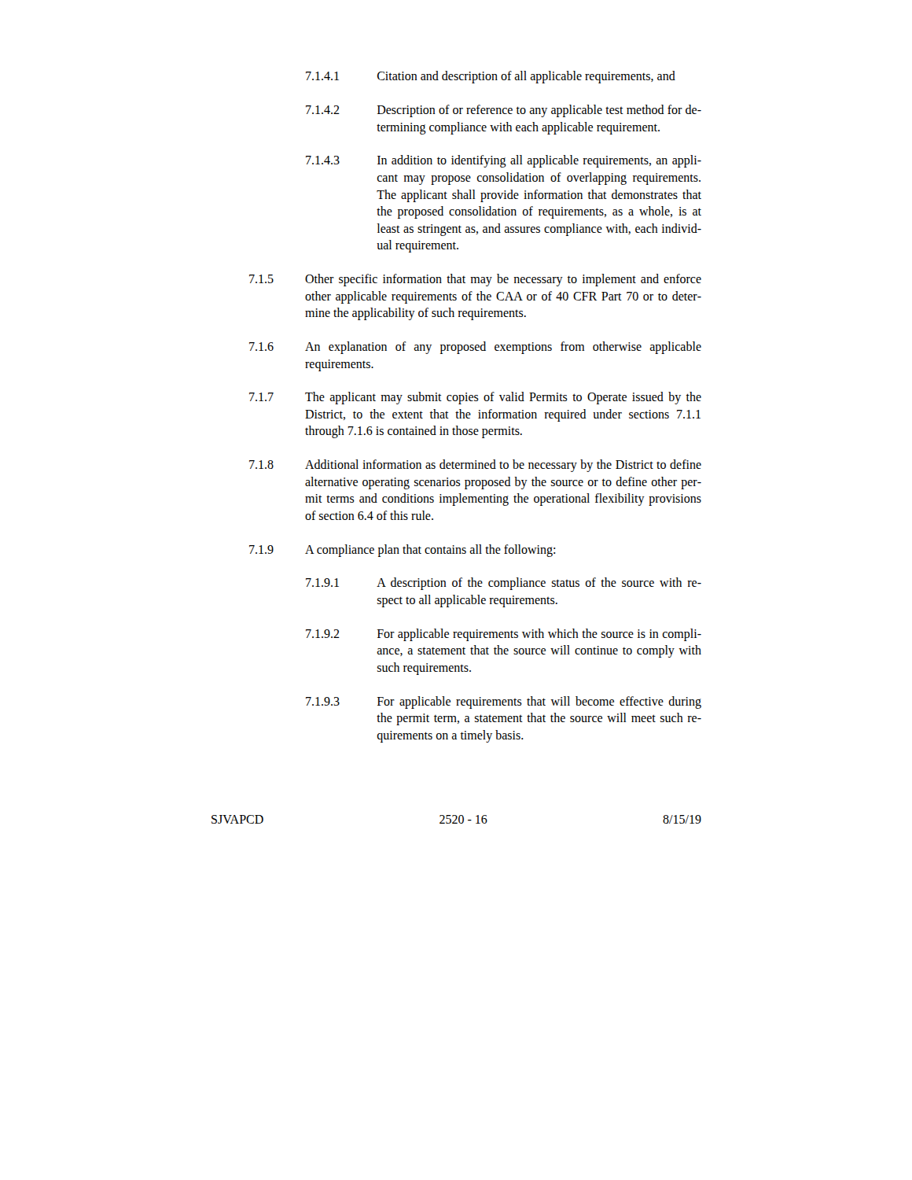7.1.4.1
Citation and description of all applicable requirements, and
7.1.4.2
Description of or reference to any applicable test method for determining compliance with each applicable requirement.
7.1.4.3
In addition to identifying all applicable requirements, an applicant may propose consolidation of overlapping requirements. The applicant shall provide information that demonstrates that the proposed consolidation of requirements, as a whole, is at least as stringent as, and assures compliance with, each individual requirement.
7.1.5
Other specific information that may be necessary to implement and enforce other applicable requirements of the CAA or of 40 CFR Part 70 or to determine the applicability of such requirements.
7.1.6
An explanation of any proposed exemptions from otherwise applicable requirements.
7.1.7
The applicant may submit copies of valid Permits to Operate issued by the District, to the extent that the information required under sections 7.1.1 through 7.1.6 is contained in those permits.
7.1.8
Additional information as determined to be necessary by the District to define alternative operating scenarios proposed by the source or to define other permit terms and conditions implementing the operational flexibility provisions of section 6.4 of this rule.
7.1.9
A compliance plan that contains all the following:
7.1.9.1
A description of the compliance status of the source with respect to all applicable requirements.
7.1.9.2
For applicable requirements with which the source is in compliance, a statement that the source will continue to comply with such requirements.
7.1.9.3
For applicable requirements that will become effective during the permit term, a statement that the source will meet such requirements on a timely basis.
SJVAPCD
2520 - 16
8/15/19